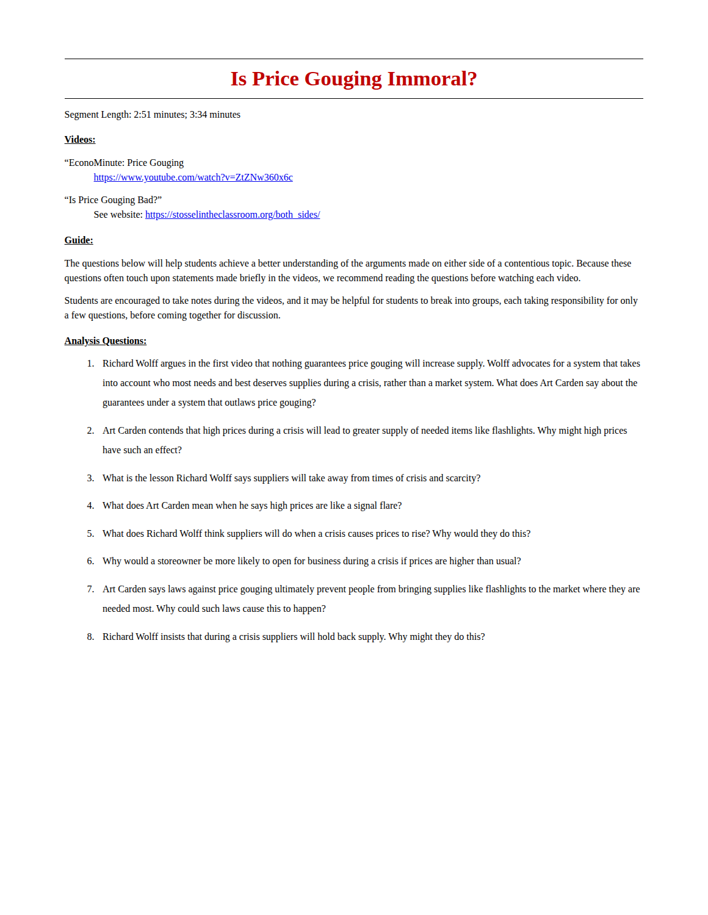Is Price Gouging Immoral?
Segment Length: 2:51 minutes; 3:34 minutes
Videos:
“EconoMinute: Price Gouging https://www.youtube.com/watch?v=ZtZNw360x6c
“Is Price Gouging Bad?” See website: https://stosselintheclassroom.org/both_sides/
Guide:
The questions below will help students achieve a better understanding of the arguments made on either side of a contentious topic. Because these questions often touch upon statements made briefly in the videos, we recommend reading the questions before watching each video.
Students are encouraged to take notes during the videos, and it may be helpful for students to break into groups, each taking responsibility for only a few questions, before coming together for discussion.
Analysis Questions:
Richard Wolff argues in the first video that nothing guarantees price gouging will increase supply. Wolff advocates for a system that takes into account who most needs and best deserves supplies during a crisis, rather than a market system. What does Art Carden say about the guarantees under a system that outlaws price gouging?
Art Carden contends that high prices during a crisis will lead to greater supply of needed items like flashlights. Why might high prices have such an effect?
What is the lesson Richard Wolff says suppliers will take away from times of crisis and scarcity?
What does Art Carden mean when he says high prices are like a signal flare?
What does Richard Wolff think suppliers will do when a crisis causes prices to rise? Why would they do this?
Why would a storeowner be more likely to open for business during a crisis if prices are higher than usual?
Art Carden says laws against price gouging ultimately prevent people from bringing supplies like flashlights to the market where they are needed most. Why could such laws cause this to happen?
Richard Wolff insists that during a crisis suppliers will hold back supply. Why might they do this?